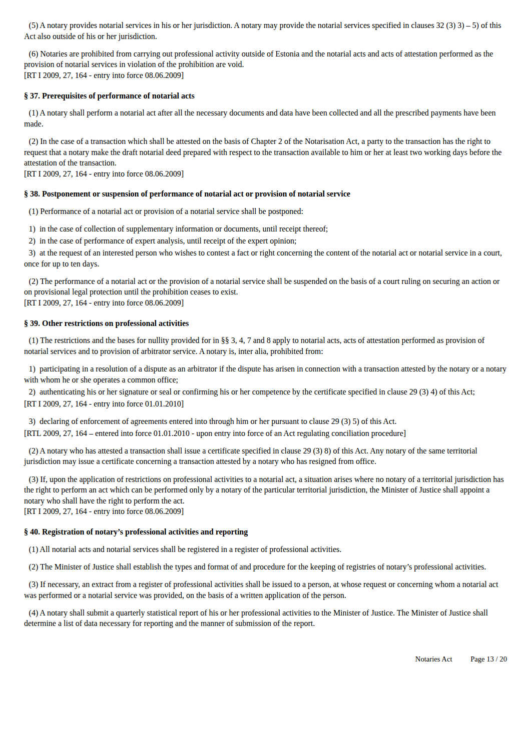(5) A notary provides notarial services in his or her jurisdiction. A notary may provide the notarial services specified in clauses 32 (3) 3) – 5) of this Act also outside of his or her jurisdiction.
(6) Notaries are prohibited from carrying out professional activity outside of Estonia and the notarial acts and acts of attestation performed as the provision of notarial services in violation of the prohibition are void.
[RT I 2009, 27, 164 - entry into force 08.06.2009]
§ 37. Prerequisites of performance of notarial acts
(1) A notary shall perform a notarial act after all the necessary documents and data have been collected and all the prescribed payments have been made.
(2) In the case of a transaction which shall be attested on the basis of Chapter 2 of the Notarisation Act, a party to the transaction has the right to request that a notary make the draft notarial deed prepared with respect to the transaction available to him or her at least two working days before the attestation of the transaction.
[RT I 2009, 27, 164 - entry into force 08.06.2009]
§ 38. Postponement or suspension of performance of notarial act or provision of notarial service
(1) Performance of a notarial act or provision of a notarial service shall be postponed:
1) in the case of collection of supplementary information or documents, until receipt thereof;
2) in the case of performance of expert analysis, until receipt of the expert opinion;
3) at the request of an interested person who wishes to contest a fact or right concerning the content of the notarial act or notarial service in a court, once for up to ten days.
(2) The performance of a notarial act or the provision of a notarial service shall be suspended on the basis of a court ruling on securing an action or on provisional legal protection until the prohibition ceases to exist.
[RT I 2009, 27, 164 - entry into force 08.06.2009]
§ 39. Other restrictions on professional activities
(1) The restrictions and the bases for nullity provided for in §§ 3, 4, 7 and 8 apply to notarial acts, acts of attestation performed as provision of notarial services and to provision of arbitrator service. A notary is, inter alia, prohibited from:
1) participating in a resolution of a dispute as an arbitrator if the dispute has arisen in connection with a transaction attested by the notary or a notary with whom he or she operates a common office;
2) authenticating his or her signature or seal or confirming his or her competence by the certificate specified in clause 29 (3) 4) of this Act;
[RT I 2009, 27, 164 - entry into force 01.01.2010]
3) declaring of enforcement of agreements entered into through him or her pursuant to clause 29 (3) 5) of this Act.
[RTL 2009, 27, 164 – entered into force 01.01.2010 - upon entry into force of an Act regulating conciliation procedure]
(2) A notary who has attested a transaction shall issue a certificate specified in clause 29 (3) 8) of this Act. Any notary of the same territorial jurisdiction may issue a certificate concerning a transaction attested by a notary who has resigned from office.
(3) If, upon the application of restrictions on professional activities to a notarial act, a situation arises where no notary of a territorial jurisdiction has the right to perform an act which can be performed only by a notary of the particular territorial jurisdiction, the Minister of Justice shall appoint a notary who shall have the right to perform the act.
[RT I 2009, 27, 164 - entry into force 08.06.2009]
§ 40. Registration of notary’s professional activities and reporting
(1) All notarial acts and notarial services shall be registered in a register of professional activities.
(2) The Minister of Justice shall establish the types and format of and procedure for the keeping of registries of notary’s professional activities.
(3) If necessary, an extract from a register of professional activities shall be issued to a person, at whose request or concerning whom a notarial act was performed or a notarial service was provided, on the basis of a written application of the person.
(4) A notary shall submit a quarterly statistical report of his or her professional activities to the Minister of Justice. The Minister of Justice shall determine a list of data necessary for reporting and the manner of submission of the report.
Notaries Act Page 13 / 20